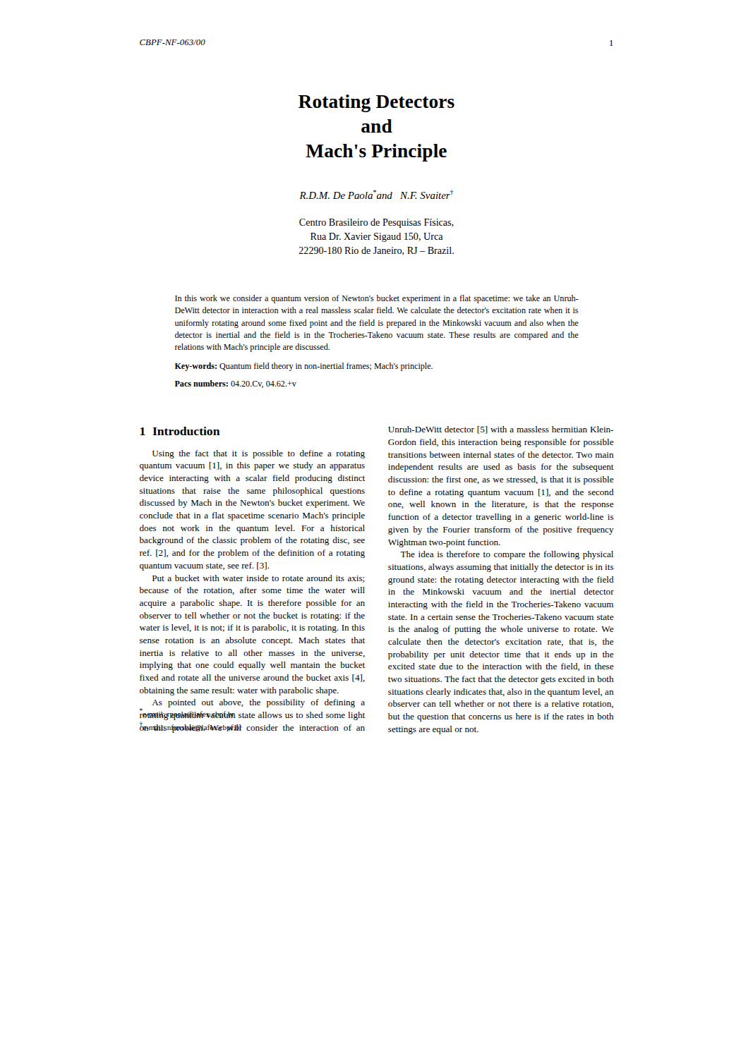CBPF-NF-063/001
Rotating Detectors
and
Mach's Principle
R.D.M. De Paola*and N.F. Svaiter†
Centro Brasileiro de Pesquisas Físicas,
Rua Dr. Xavier Sigaud 150, Urca
22290-180 Rio de Janeiro, RJ – Brazil.
In this work we consider a quantum version of Newton's bucket experiment in a flat spacetime: we take an Unruh-DeWitt detector in interaction with a real massless scalar field. We calculate the detector's excitation rate when it is uniformly rotating around some fixed point and the field is prepared in the Minkowski vacuum and also when the detector is inertial and the field is in the Trocheries-Takeno vacuum state. These results are compared and the relations with Mach's principle are discussed.
Key-words: Quantum field theory in non-inertial frames; Mach's principle.
Pacs numbers: 04.20.Cv, 04.62.+v
1 Introduction
Using the fact that it is possible to define a rotating quantum vacuum [1], in this paper we study an apparatus device interacting with a scalar field producing distinct situations that raise the same philosophical questions discussed by Mach in the Newton's bucket experiment. We conclude that in a flat spacetime scenario Mach's principle does not work in the quantum level. For a historical background of the classic problem of the rotating disc, see ref. [2], and for the problem of the definition of a rotating quantum vacuum state, see ref. [3].
Put a bucket with water inside to rotate around its axis; because of the rotation, after some time the water will acquire a parabolic shape. It is therefore possible for an observer to tell whether or not the bucket is rotating: if the water is level, it is not; if it is parabolic, it is rotating. In this sense rotation is an absolute concept. Mach states that inertia is relative to all other masses in the universe, implying that one could equally well mantain the bucket fixed and rotate all the universe around the bucket axis [4], obtaining the same result: water with parabolic shape.
As pointed out above, the possibility of defining a rotating quantum vacuum state allows us to shed some light on this problem. We will consider the interaction of an Unruh-DeWitt detector [5] with a massless hermitian Klein-Gordon field, this interaction being responsible for possible transitions between internal states of the detector. Two main independent results are used as basis for the subsequent discussion: the first one, as we stressed, is that it is possible to define a rotating quantum vacuum [1], and the second one, well known in the literature, is that the response function of a detector travelling in a generic world-line is given by the Fourier transform of the positive frequency Wightman two-point function.
The idea is therefore to compare the following physical situations, always assuming that initially the detector is in its ground state: the rotating detector interacting with the field in the Minkowski vacuum and the inertial detector interacting with the field in the Trocheries-Takeno vacuum state. In a certain sense the Trocheries-Takeno vacuum state is the analog of putting the whole universe to rotate. We calculate then the detector's excitation rate, that is, the probability per unit detector time that it ends up in the excited state due to the interaction with the field, in these two situations. The fact that the detector gets excited in both situations clearly indicates that, also in the quantum level, an observer can tell whether or not there is a relative rotation, but the question that concerns us here is if the rates in both settings are equal or not.
*e-mail: rpaola@lafex.cbpf.br
†e-mail: nfuxsvai@lafex.cbpf.br